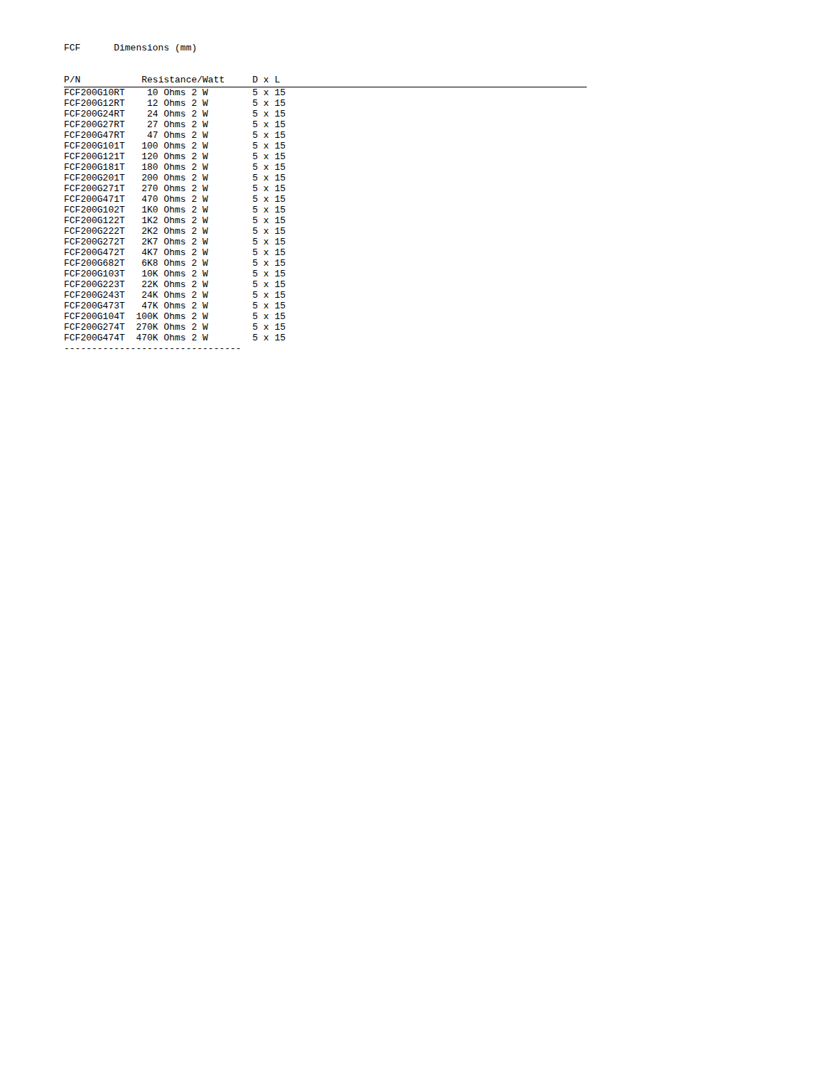FCF Dimensions (mm)
| P/N | Resistance/Watt | D x L |
| --- | --- | --- |
| FCF200G10RT | 10 Ohms 2 W | 5 x 15 |
| FCF200G12RT | 12 Ohms 2 W | 5 x 15 |
| FCF200G24RT | 24 Ohms 2 W | 5 x 15 |
| FCF200G27RT | 27 Ohms 2 W | 5 x 15 |
| FCF200G47RT | 47 Ohms 2 W | 5 x 15 |
| FCF200G101T | 100 Ohms 2 W | 5 x 15 |
| FCF200G121T | 120 Ohms 2 W | 5 x 15 |
| FCF200G181T | 180 Ohms 2 W | 5 x 15 |
| FCF200G201T | 200 Ohms 2 W | 5 x 15 |
| FCF200G271T | 270 Ohms 2 W | 5 x 15 |
| FCF200G471T | 470 Ohms 2 W | 5 x 15 |
| FCF200G102T | 1K0 Ohms 2 W | 5 x 15 |
| FCF200G122T | 1K2 Ohms 2 W | 5 x 15 |
| FCF200G222T | 2K2 Ohms 2 W | 5 x 15 |
| FCF200G272T | 2K7 Ohms 2 W | 5 x 15 |
| FCF200G472T | 4K7 Ohms 2 W | 5 x 15 |
| FCF200G682T | 6K8 Ohms 2 W | 5 x 15 |
| FCF200G103T | 10K Ohms 2 W | 5 x 15 |
| FCF200G223T | 22K Ohms 2 W | 5 x 15 |
| FCF200G243T | 24K Ohms 2 W | 5 x 15 |
| FCF200G473T | 47K Ohms 2 W | 5 x 15 |
| FCF200G104T | 100K Ohms 2 W | 5 x 15 |
| FCF200G274T | 270K Ohms 2 W | 5 x 15 |
| FCF200G474T | 470K Ohms 2 W | 5 x 15 |
--------------------------------